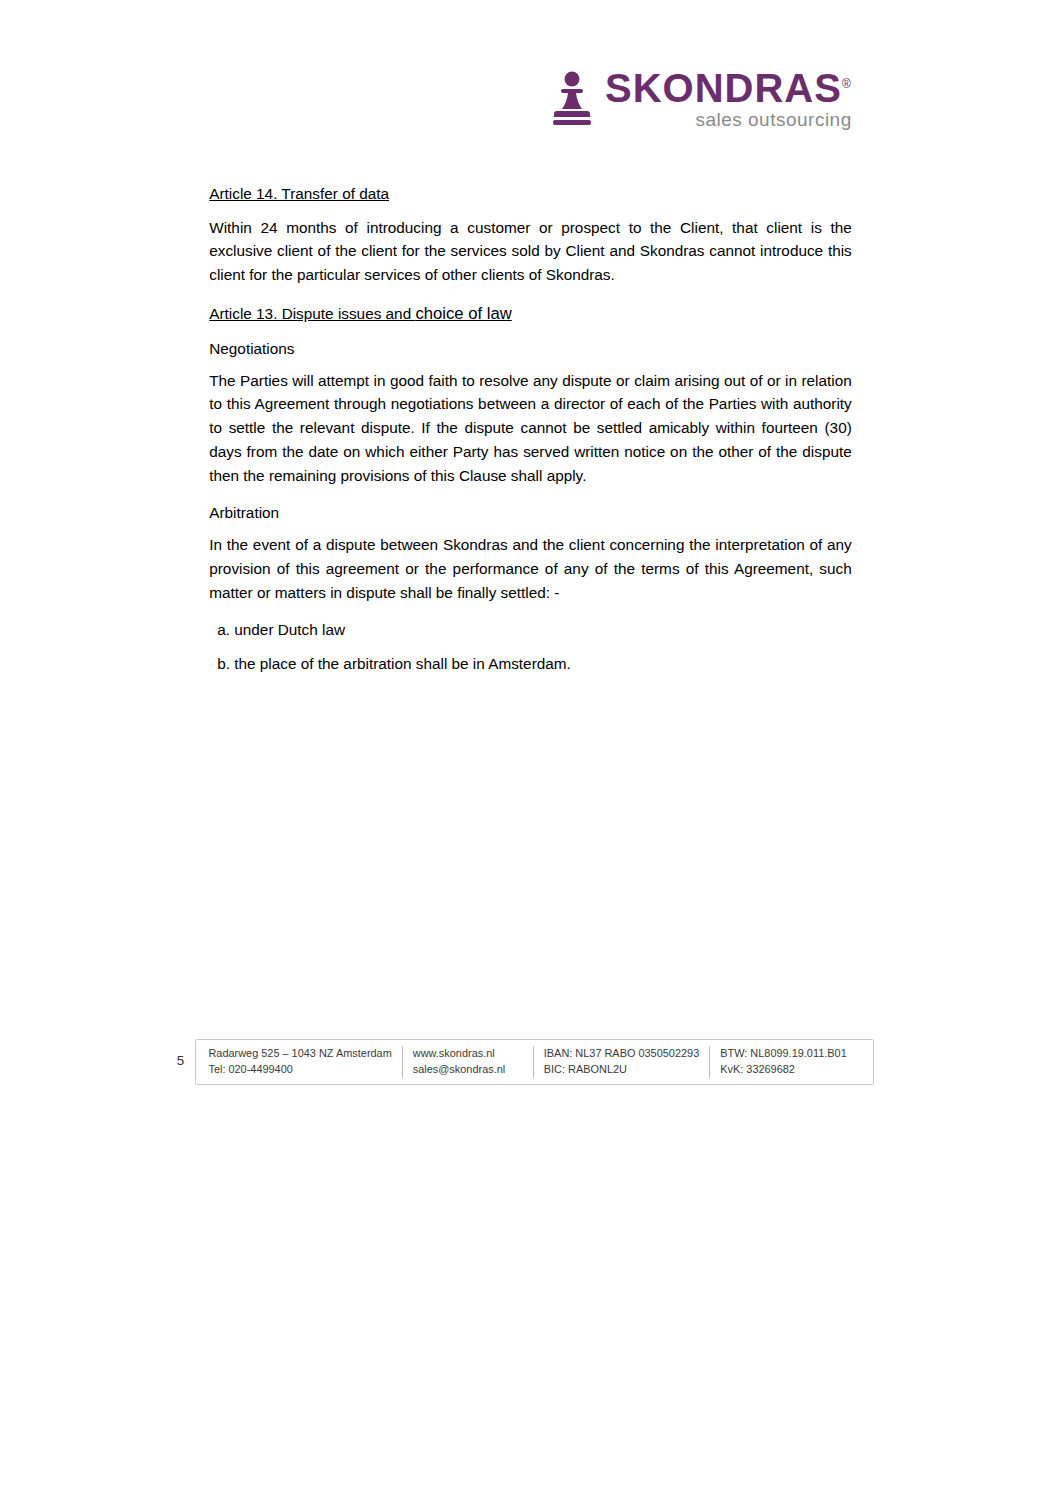SKONDRAS®
sales outsourcing
Article 14. Transfer of data
Within 24 months of introducing a customer or prospect to the Client, that client is the exclusive client of the client for the services sold by Client and Skondras cannot introduce this client for the particular services of other clients of Skondras.
Article 13. Dispute issues and choice of law
Negotiations
The Parties will attempt in good faith to resolve any dispute or claim arising out of or in relation to this Agreement through negotiations between a director of each of the Parties with authority to settle the relevant dispute. If the dispute cannot be settled amicably within fourteen (30) days from the date on which either Party has served written notice on the other of the dispute then the remaining provisions of this Clause shall apply.
Arbitration
In the event of a dispute between Skondras and the client concerning the interpretation of any provision of this agreement or the performance of any of the terms of this Agreement, such matter or matters in dispute shall be finally settled: -
a. under Dutch law
b. the place of the arbitration shall be in Amsterdam.
5
Radarweg 525 – 1043 NZ Amsterdam
Tel: 020-4499400
www.skondras.nl
sales@skondras.nl
IBAN: NL37 RABO 0350502293
BIC: RABONL2U
BTW: NL8099.19.011.B01
KvK: 33269682